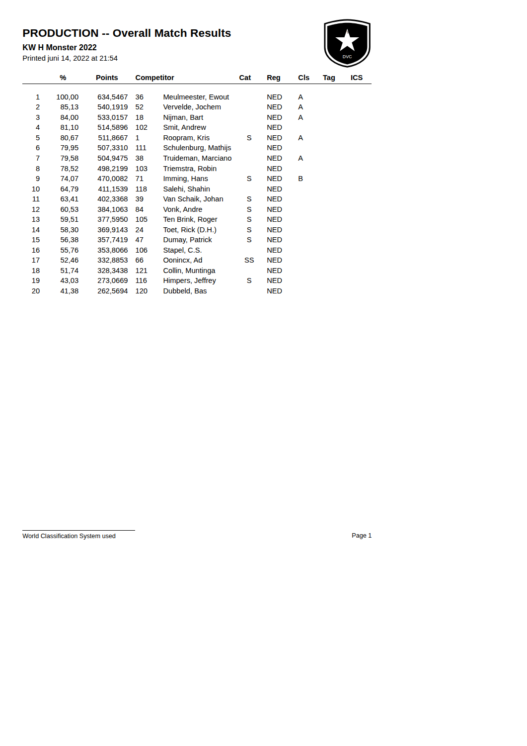I. P. S. C. DVC
PRODUCTION -- Overall Match Results
KW H Monster 2022
Printed juni 14, 2022 at 21:54
| | % | Points | Competitor | Cat | Reg | Cls | Tag | ICS |
| --- | --- | --- | --- | --- | --- | --- | --- | --- |
| 1 | 100,00 | 634,5467 | 36 | Meulmeester, Ewout | | NED | A | | |
| 2 | 85,13 | 540,1919 | 52 | Vervelde, Jochem | | NED | A | | |
| 3 | 84,00 | 533,0157 | 18 | Nijman, Bart | | NED | A | | |
| 4 | 81,10 | 514,5896 | 102 | Smit, Andrew | | NED | | | |
| 5 | 80,67 | 511,8667 | 1 | Roopram, Kris | S | NED | A | | |
| 6 | 79,95 | 507,3310 | 111 | Schulenburg, Mathijs | | NED | | | |
| 7 | 79,58 | 504,9475 | 38 | Truideman, Marciano | | NED | A | | |
| 8 | 78,52 | 498,2199 | 103 | Triemstra, Robin | | NED | | | |
| 9 | 74,07 | 470,0082 | 71 | Imming, Hans | S | NED | B | | |
| 10 | 64,79 | 411,1539 | 118 | Salehi, Shahin | | NED | | | |
| 11 | 63,41 | 402,3368 | 39 | Van Schaik, Johan | S | NED | | | |
| 12 | 60,53 | 384,1063 | 84 | Vonk, Andre | S | NED | | | |
| 13 | 59,51 | 377,5950 | 105 | Ten Brink, Roger | S | NED | | | |
| 14 | 58,30 | 369,9143 | 24 | Toet, Rick (D.H.) | S | NED | | | |
| 15 | 56,38 | 357,7419 | 47 | Dumay, Patrick | S | NED | | | |
| 16 | 55,76 | 353,8066 | 106 | Stapel, C.S. | | NED | | | |
| 17 | 52,46 | 332,8853 | 66 | Oonincx, Ad | SS | NED | | | |
| 18 | 51,74 | 328,3438 | 121 | Collin, Muntinga | | NED | | | |
| 19 | 43,03 | 273,0669 | 116 | Himpers, Jeffrey | S | NED | | | |
| 20 | 41,38 | 262,5694 | 120 | Dubbeld, Bas | | NED | | | |
World Classification System used Page 1